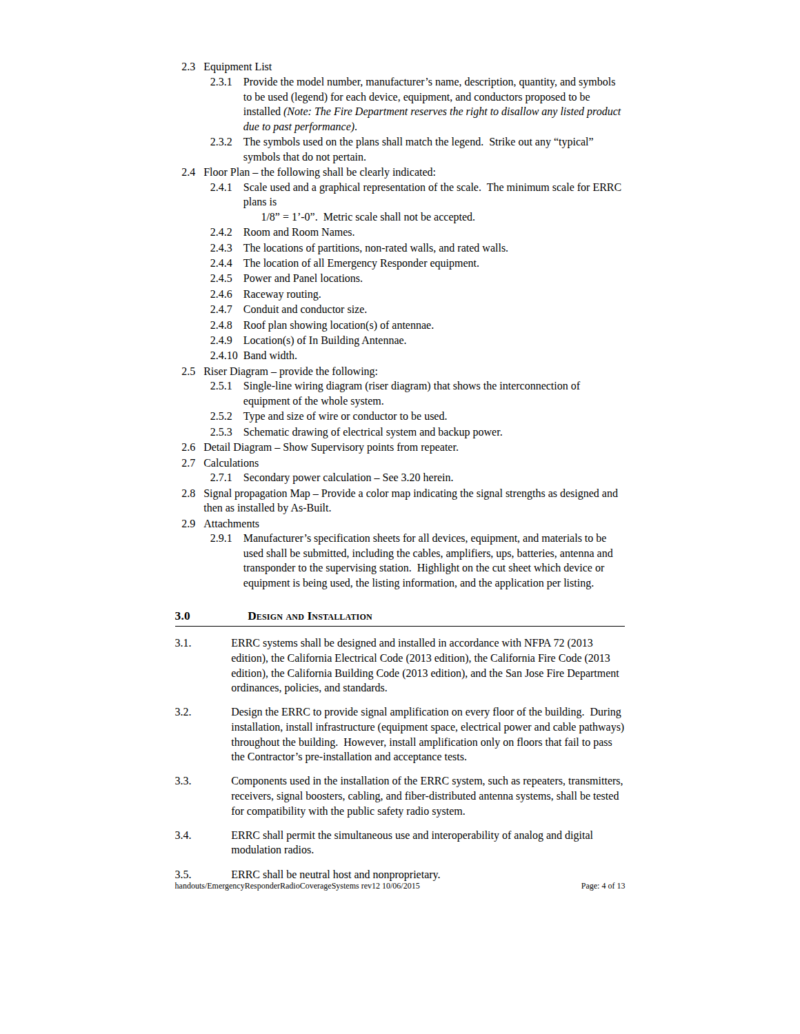2.3 Equipment List
2.3.1 Provide the model number, manufacturer’s name, description, quantity, and symbols to be used (legend) for each device, equipment, and conductors proposed to be installed (Note: The Fire Department reserves the right to disallow any listed product due to past performance).
2.3.2 The symbols used on the plans shall match the legend. Strike out any “typical” symbols that do not pertain.
2.4 Floor Plan – the following shall be clearly indicated:
2.4.1 Scale used and a graphical representation of the scale. The minimum scale for ERRC plans is 1/8” = 1’-0”. Metric scale shall not be accepted.
2.4.2 Room and Room Names.
2.4.3 The locations of partitions, non-rated walls, and rated walls.
2.4.4 The location of all Emergency Responder equipment.
2.4.5 Power and Panel locations.
2.4.6 Raceway routing.
2.4.7 Conduit and conductor size.
2.4.8 Roof plan showing location(s) of antennae.
2.4.9 Location(s) of In Building Antennae.
2.4.10 Band width.
2.5 Riser Diagram – provide the following:
2.5.1 Single-line wiring diagram (riser diagram) that shows the interconnection of equipment of the whole system.
2.5.2 Type and size of wire or conductor to be used.
2.5.3 Schematic drawing of electrical system and backup power.
2.6 Detail Diagram – Show Supervisory points from repeater.
2.7 Calculations
2.7.1 Secondary power calculation – See 3.20 herein.
2.8 Signal propagation Map – Provide a color map indicating the signal strengths as designed and then as installed by As-Built.
2.9 Attachments
2.9.1 Manufacturer’s specification sheets for all devices, equipment, and materials to be used shall be submitted, including the cables, amplifiers, ups, batteries, antenna and transponder to the supervising station. Highlight on the cut sheet which device or equipment is being used, the listing information, and the application per listing.
3.0 Design and Installation
3.1. ERRC systems shall be designed and installed in accordance with NFPA 72 (2013 edition), the California Electrical Code (2013 edition), the California Fire Code (2013 edition), the California Building Code (2013 edition), and the San Jose Fire Department ordinances, policies, and standards.
3.2. Design the ERRC to provide signal amplification on every floor of the building. During installation, install infrastructure (equipment space, electrical power and cable pathways) throughout the building. However, install amplification only on floors that fail to pass the Contractor’s pre-installation and acceptance tests.
3.3. Components used in the installation of the ERRC system, such as repeaters, transmitters, receivers, signal boosters, cabling, and fiber-distributed antenna systems, shall be tested for compatibility with the public safety radio system.
3.4. ERRC shall permit the simultaneous use and interoperability of analog and digital modulation radios.
3.5. ERRC shall be neutral host and nonproprietary.
handouts/EmergencyResponderRadioCoverageSystems rev12 10/06/2015
Page: 4 of 13